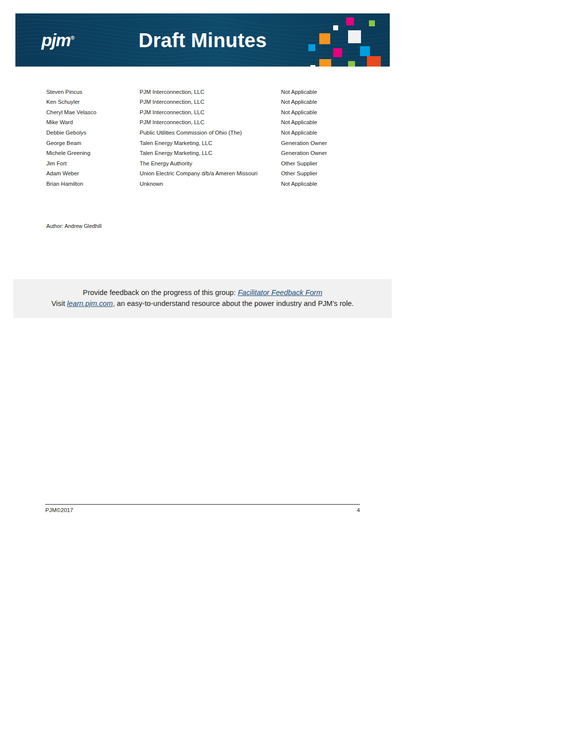pjm®
Draft Minutes
| Steven Pincus | PJM Interconnection, LLC | Not Applicable |
| Ken Schuyler | PJM Interconnection, LLC | Not Applicable |
| Cheryl Mae Velasco | PJM Interconnection, LLC | Not Applicable |
| Mike Ward | PJM Interconnection, LLC | Not Applicable |
| Debbie Gebolys | Public Utilities Commission of Ohio (The) | Not Applicable |
| George Beam | Talen Energy Marketing, LLC | Generation Owner |
| Michele Greening | Talen Energy Marketing, LLC | Generation Owner |
| Jim Fort | The Energy Authority | Other Supplier |
| Adam Weber | Union Electric Company d/b/a Ameren Missouri | Other Supplier |
| Brian Hamilton | Unknown | Not Applicable |
Author: Andrew Gledhill
Provide feedback on the progress of this group: Facilitator Feedback Form
Visit learn.pjm.com, an easy-to-understand resource about the power industry and PJM’s role.
PJM©2017 4